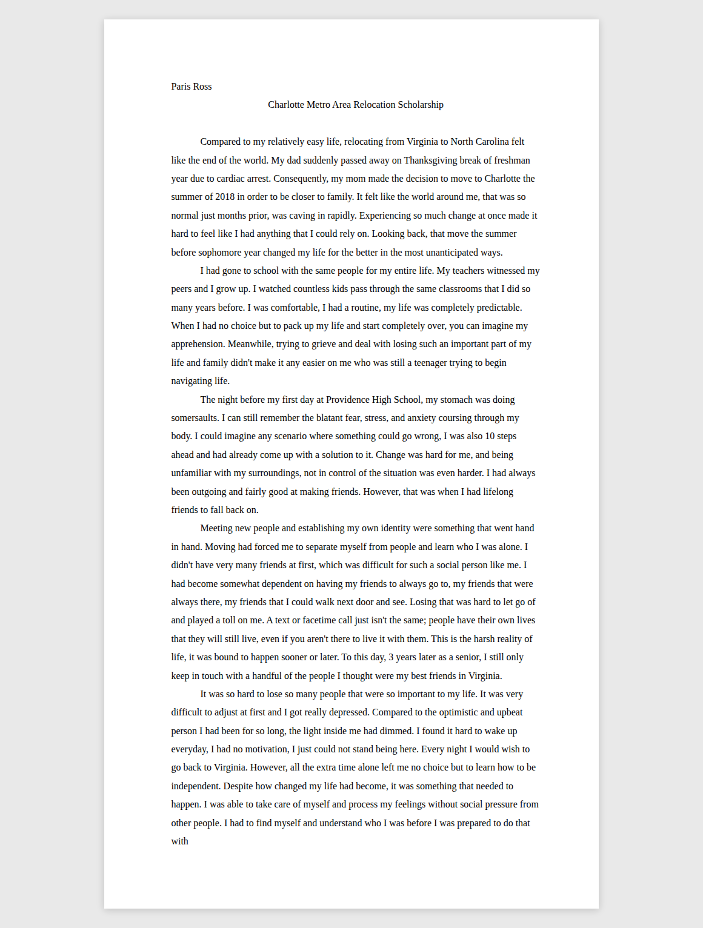Paris Ross
Charlotte Metro Area Relocation Scholarship
Compared to my relatively easy life, relocating from Virginia to North Carolina felt like the end of the world. My dad suddenly passed away on Thanksgiving break of freshman year due to cardiac arrest. Consequently, my mom made the decision to move to Charlotte the summer of 2018 in order to be closer to family. It felt like the world around me, that was so normal just months prior, was caving in rapidly. Experiencing so much change at once made it hard to feel like I had anything that I could rely on. Looking back, that move the summer before sophomore year changed my life for the better in the most unanticipated ways.
I had gone to school with the same people for my entire life. My teachers witnessed my peers and I grow up. I watched countless kids pass through the same classrooms that I did so many years before. I was comfortable, I had a routine, my life was completely predictable. When I had no choice but to pack up my life and start completely over, you can imagine my apprehension. Meanwhile, trying to grieve and deal with losing such an important part of my life and family didn't make it any easier on me who was still a teenager trying to begin navigating life.
The night before my first day at Providence High School, my stomach was doing somersaults. I can still remember the blatant fear, stress, and anxiety coursing through my body. I could imagine any scenario where something could go wrong, I was also 10 steps ahead and had already come up with a solution to it. Change was hard for me, and being unfamiliar with my surroundings, not in control of the situation was even harder. I had always been outgoing and fairly good at making friends. However, that was when I had lifelong friends to fall back on.
Meeting new people and establishing my own identity were something that went hand in hand. Moving had forced me to separate myself from people and learn who I was alone. I didn't have very many friends at first, which was difficult for such a social person like me. I had become somewhat dependent on having my friends to always go to, my friends that were always there, my friends that I could walk next door and see. Losing that was hard to let go of and played a toll on me. A text or facetime call just isn't the same; people have their own lives that they will still live, even if you aren't there to live it with them. This is the harsh reality of life, it was bound to happen sooner or later. To this day, 3 years later as a senior, I still only keep in touch with a handful of the people I thought were my best friends in Virginia.
It was so hard to lose so many people that were so important to my life. It was very difficult to adjust at first and I got really depressed. Compared to the optimistic and upbeat person I had been for so long, the light inside me had dimmed. I found it hard to wake up everyday, I had no motivation, I just could not stand being here. Every night I would wish to go back to Virginia. However, all the extra time alone left me no choice but to learn how to be independent. Despite how changed my life had become, it was something that needed to happen. I was able to take care of myself and process my feelings without social pressure from other people. I had to find myself and understand who I was before I was prepared to do that with